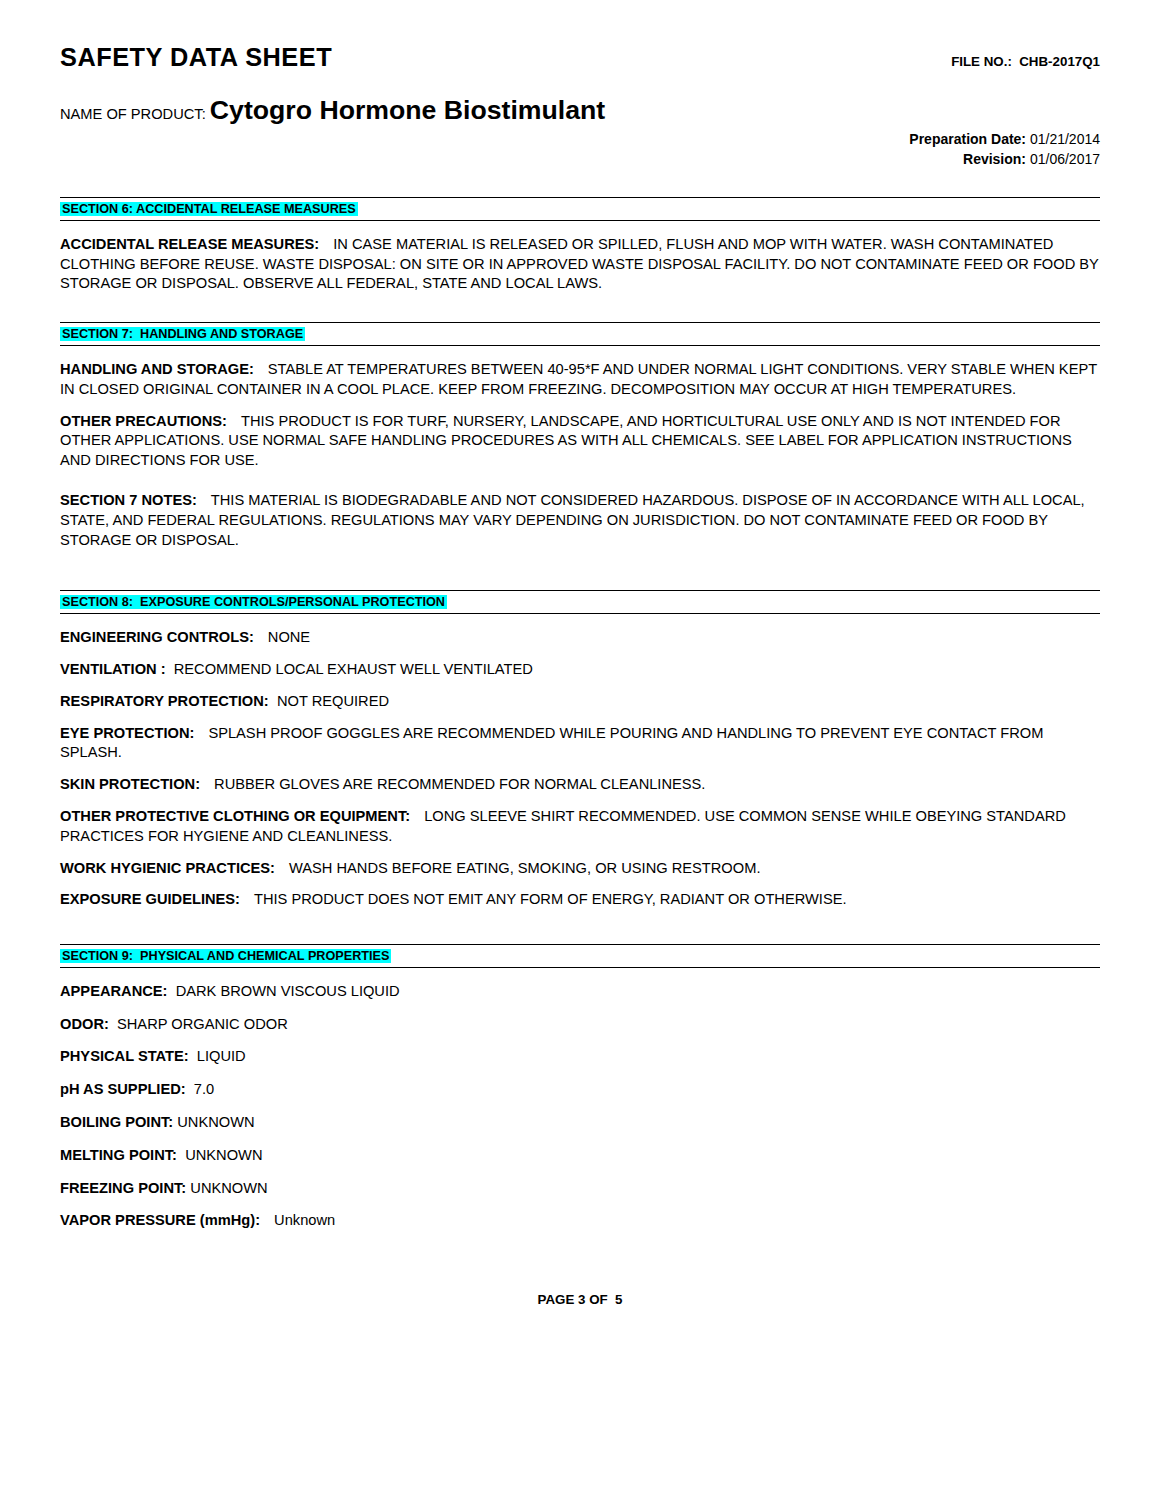SAFETY DATA SHEET
FILE NO.: CHB-2017Q1
NAME OF PRODUCT: Cytogro Hormone Biostimulant
Preparation Date: 01/21/2014
Revision: 01/06/2017
SECTION 6: ACCIDENTAL RELEASE MEASURES
ACCIDENTAL RELEASE MEASURES: IN CASE MATERIAL IS RELEASED OR SPILLED, FLUSH AND MOP WITH WATER. WASH CONTAMINATED CLOTHING BEFORE REUSE. WASTE DISPOSAL: ON SITE OR IN APPROVED WASTE DISPOSAL FACILITY. DO NOT CONTAMINATE FEED OR FOOD BY STORAGE OR DISPOSAL. OBSERVE ALL FEDERAL, STATE AND LOCAL LAWS.
SECTION 7: HANDLING AND STORAGE
HANDLING AND STORAGE: STABLE AT TEMPERATURES BETWEEN 40-95*F AND UNDER NORMAL LIGHT CONDITIONS. VERY STABLE WHEN KEPT IN CLOSED ORIGINAL CONTAINER IN A COOL PLACE. KEEP FROM FREEZING. DECOMPOSITION MAY OCCUR AT HIGH TEMPERATURES.
OTHER PRECAUTIONS: THIS PRODUCT IS FOR TURF, NURSERY, LANDSCAPE, AND HORTICULTURAL USE ONLY AND IS NOT INTENDED FOR OTHER APPLICATIONS. USE NORMAL SAFE HANDLING PROCEDURES AS WITH ALL CHEMICALS. SEE LABEL FOR APPLICATION INSTRUCTIONS AND DIRECTIONS FOR USE.
SECTION 7 NOTES: THIS MATERIAL IS BIODEGRADABLE AND NOT CONSIDERED HAZARDOUS. DISPOSE OF IN ACCORDANCE WITH ALL LOCAL, STATE, AND FEDERAL REGULATIONS. REGULATIONS MAY VARY DEPENDING ON JURISDICTION. DO NOT CONTAMINATE FEED OR FOOD BY STORAGE OR DISPOSAL.
SECTION 8: EXPOSURE CONTROLS/PERSONAL PROTECTION
ENGINEERING CONTROLS: NONE
VENTILATION : RECOMMEND LOCAL EXHAUST WELL VENTILATED
RESPIRATORY PROTECTION: NOT REQUIRED
EYE PROTECTION: SPLASH PROOF GOGGLES ARE RECOMMENDED WHILE POURING AND HANDLING TO PREVENT EYE CONTACT FROM SPLASH.
SKIN PROTECTION: RUBBER GLOVES ARE RECOMMENDED FOR NORMAL CLEANLINESS.
OTHER PROTECTIVE CLOTHING OR EQUIPMENT: LONG SLEEVE SHIRT RECOMMENDED. USE COMMON SENSE WHILE OBEYING STANDARD PRACTICES FOR HYGIENE AND CLEANLINESS.
WORK HYGIENIC PRACTICES: WASH HANDS BEFORE EATING, SMOKING, OR USING RESTROOM.
EXPOSURE GUIDELINES: THIS PRODUCT DOES NOT EMIT ANY FORM OF ENERGY, RADIANT OR OTHERWISE.
SECTION 9: PHYSICAL AND CHEMICAL PROPERTIES
APPEARANCE: DARK BROWN VISCOUS LIQUID
ODOR: SHARP ORGANIC ODOR
PHYSICAL STATE: LIQUID
pH AS SUPPLIED: 7.0
BOILING POINT: UNKNOWN
MELTING POINT: UNKNOWN
FREEZING POINT: UNKNOWN
VAPOR PRESSURE (mmHg): Unknown
PAGE 3 OF 5